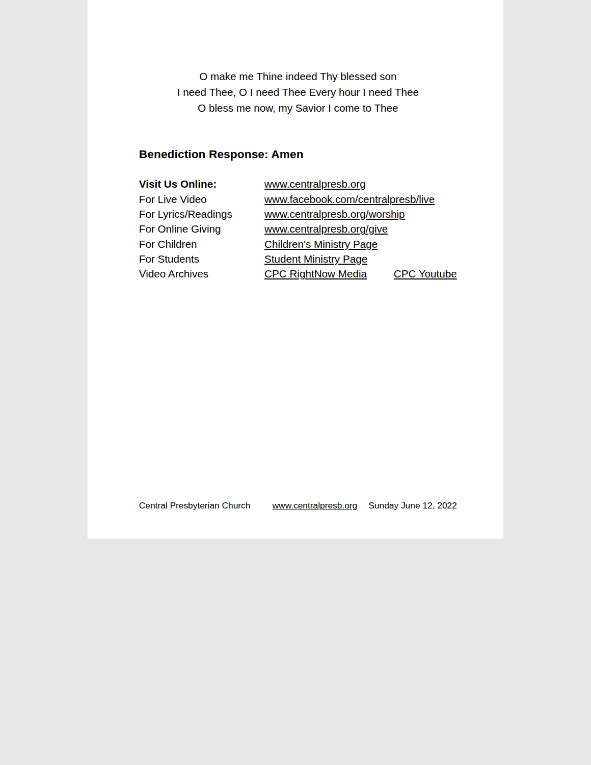O make me Thine indeed Thy blessed son
I need Thee, O I need Thee Every hour I need Thee
O bless me now, my Savior I come to Thee
Benediction Response: Amen
| Visit Us Online: | www.centralpresb.org |
| For Live Video | www.facebook.com/centralpresb/live |
| For Lyrics/Readings | www.centralpresb.org/worship |
| For Online Giving | www.centralpresb.org/give |
| For Children | Children's Ministry Page |
| For Students | Student Ministry Page |
| Video Archives | CPC RightNow Media | CPC Youtube |
Central Presbyterian Church www.centralpresb.org Sunday June 12, 2022